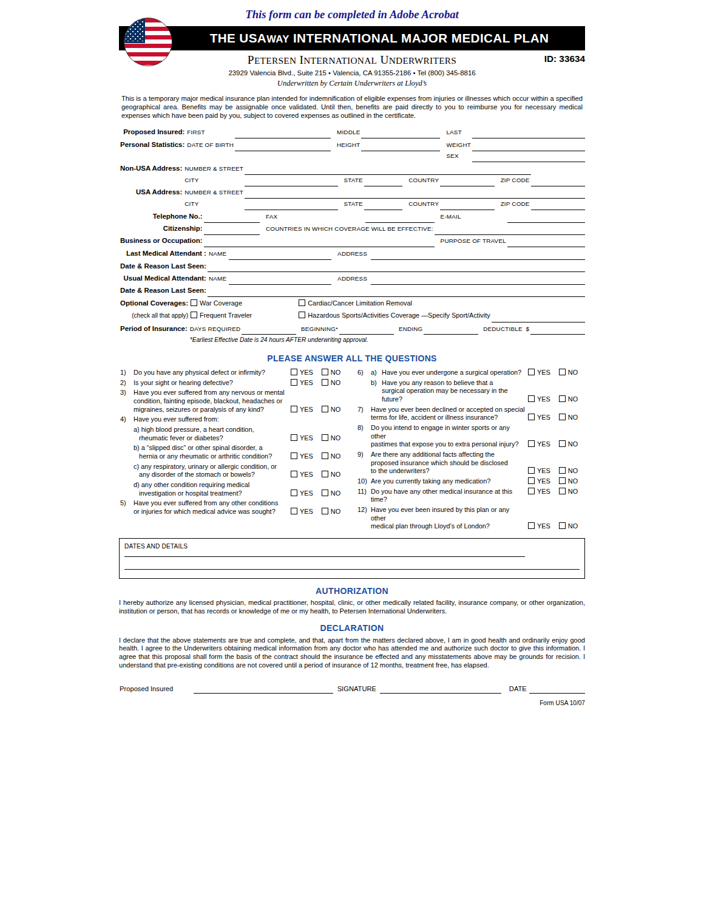This form can be completed in Adobe Acrobat
THE USAWAY INTERNATIONAL MAJOR MEDICAL PLAN
PETERSEN INTERNATIONAL UNDERWRITERS
ID: 33634
23929 Valencia Blvd., Suite 215 • Valencia, CA 91355-2186 • Tel (800) 345-8816
Underwritten by Certain Underwriters at Lloyd’s
This is a temporary major medical insurance plan intended for indemnification of eligible expenses from injuries or illnesses which occur within a specified geographical area. Benefits may be assignable once validated. Until then, benefits are paid directly to you to reimburse you for necessary medical expenses which have been paid by you, subject to covered expenses as outlined in the certificate.
| Proposed Insured: | FIRST | | MIDDLE | | LAST | |
| Personal Statistics: | DATE OF BIRTH | | HEIGHT | | WEIGHT | |
| | | | | | SEX | |
| Non-USA Address: | NUMBER & STREET | |
| | CITY | | STATE | | COUNTRY | | ZIP CODE | |
| USA Address: | NUMBER & STREET | |
| | CITY | | STATE | | COUNTRY | | ZIP CODE | |
| Telephone No.: | | FAX | | E-MAIL | |
| Citizenship: | | COUNTRIES IN WHICH COVERAGE WILL BE EFFECTIVE: | |
| Business or Occupation: | | PURPOSE OF TRAVEL | |
| Last Medical Attendant : | NAME | | ADDRESS | |
| Date & Reason Last Seen: | |
| Usual Medical Attendant: | NAME | | ADDRESS | |
| Date & Reason Last Seen: | |
| Optional Coverages: | War Coverage | Cardiac/Cancer Limitation Removal |
| (check all that apply) | Frequent Traveler | Hazardous Sports/Activities Coverage —Specify Sport/Activity | |
| Period of Insurance: | DAYS REQUIRED | | BEGINNING* | | ENDING | | DEDUCTIBLE $ | |
| | *Earliest Effective Date is 24 hours AFTER underwriting approval. |
PLEASE ANSWER ALL THE QUESTIONS
| 1) | Do you have any physical defect or infirmity? | YES NO |
| 2) | Is your sight or hearing defective? | YES NO |
| 3) | Have you ever suffered from any nervous or mental condition, fainting episode, blackout, headaches or migraines, seizures or paralysis of any kind? | YES NO |
| 4) | Have you ever suffered from: |
| | a) high blood pressure, a heart condition, rheumatic fever or diabetes? | YES NO |
| | b) a “slipped disc” or other spinal disorder, a hernia or any rheumatic or arthritic condition? | YES NO |
| | c) any respiratory, urinary or allergic condition, or any disorder of the stomach or bowels? | YES NO |
| | d) any other condition requiring medical investigation or hospital treatment? | YES NO |
| 5) | Have you ever suffered from any other conditions or injuries for which medical advice was sought? | YES NO |
| 6) | a) | Have you ever undergone a surgical operation? | YES NO |
| | b) | Have you any reason to believe that a surgical operation may be necessary in the future? | YES NO |
| 7) | Have you ever been declined or accepted on special terms for life, accident or illness insurance? | YES NO |
| 8) | Do you intend to engage in winter sports or any other pastimes that expose you to extra personal injury? | YES NO |
| 9) | Are there any additional facts affecting the proposed insurance which should be disclosed to the underwriters? | YES NO |
| 10) | Are you currently taking any medication? | YES NO |
| 11) | Do you have any other medical insurance at this time? | YES NO |
| 12) | Have you ever been insured by this plan or any other medical plan through Lloyd’s of London? | YES NO |
DATES AND DETAILS
AUTHORIZATION
I hereby authorize any licensed physician, medical practitioner, hospital, clinic, or other medically related facility, insurance company, or other organization, institution or person, that has records or knowledge of me or my health, to Petersen International Underwriters.
DECLARATION
I declare that the above statements are true and complete, and that, apart from the matters declared above, I am in good health and ordinarily enjoy good health. I agree to the Underwriters obtaining medical information from any doctor who has attended me and authorize such doctor to give this information. I agree that this proposal shall form the basis of the contract should the insurance be effected and any misstatements above may be grounds for recision. I understand that pre-existing conditions are not covered until a period of insurance of 12 months, treatment free, has elapsed.
| Proposed Insured | | SIGNATURE | | DATE | |
Form USA 10/07